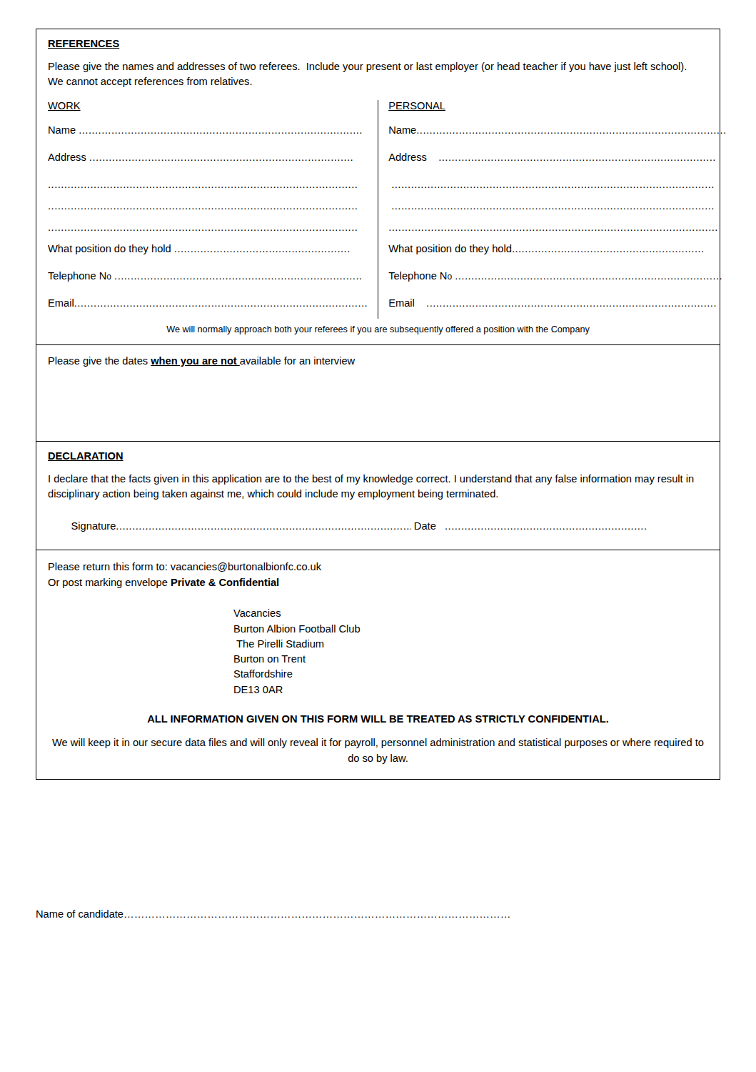REFERENCES
Please give the names and addresses of two referees. Include your present or last employer (or head teacher if you have just left school). We cannot accept references from relatives.
| WORK Name ....................................................................................... Address ................................................................................. ............................................................................................... ............................................................................................... ............................................................................................... What position do they hold ...................................................... Telephone N o ............................................................................ Email .......................................................................................... | PERSONAL Name ............................................................................................... Address ..................................................................................... ................................................................................................... ................................................................................................... ..................................................................................................... What position do they hold ........................................................... Telephone N o .................................................................................. Email ......................................................................................... |
We will normally approach both your referees if you are subsequently offered a position with the Company
Please give the dates when you are not available for an interview
DECLARATION
I declare that the facts given in this application are to the best of my knowledge correct. I understand that any false information may result in disciplinary action being taken against me, which could include my employment being terminated.
Signature........................................................................................... Date ..............................................................
Please return this form to: vacancies@burtonalbionfc.co.uk
Or post marking envelope Private & Confidential
Vacancies
Burton Albion Football Club
The Pirelli Stadium
Burton on Trent
Staffordshire
DE13 0AR
ALL INFORMATION GIVEN ON THIS FORM WILL BE TREATED AS STRICTLY CONFIDENTIAL.
We will keep it in our secure data files and will only reveal it for payroll, personnel administration and statistical purposes or where required to do so by law.
Name of candidate…………………………………………………………………………………………………